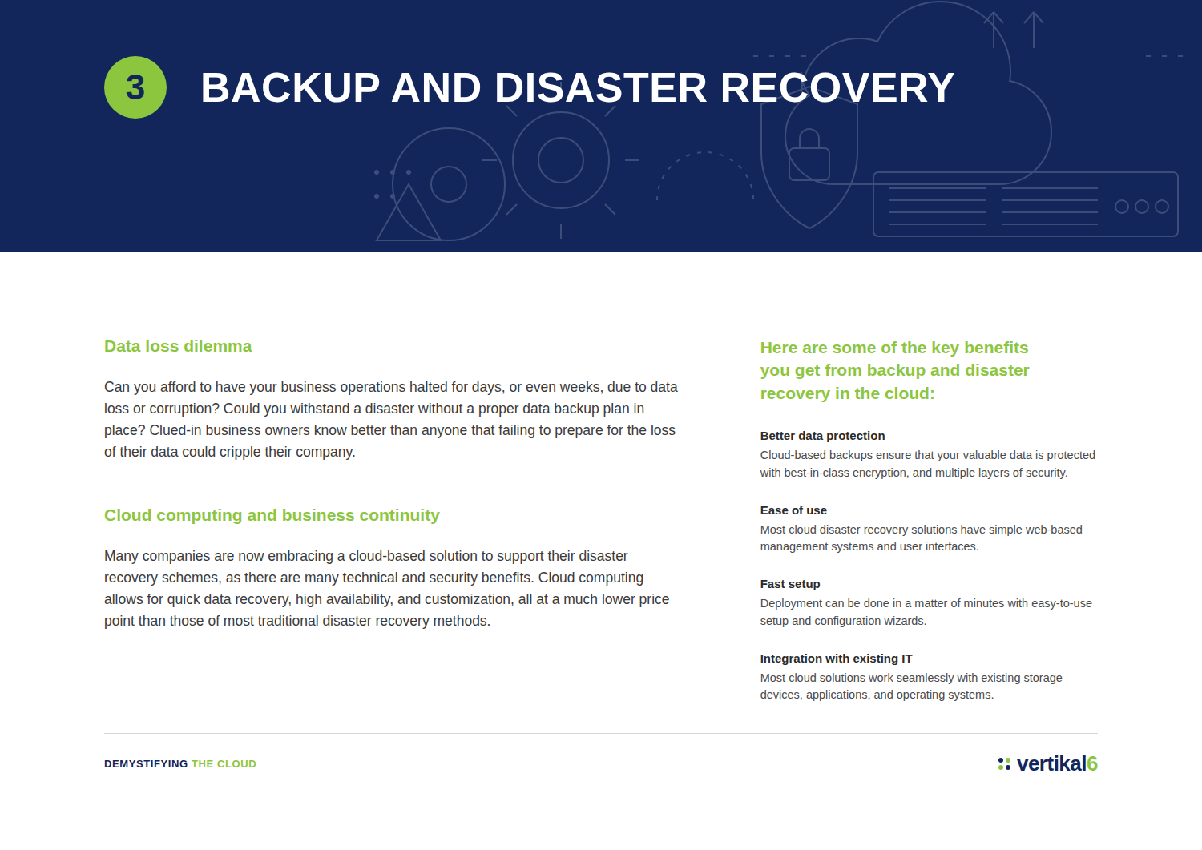3
BACKUP AND DISASTER RECOVERY
Data loss dilemma
Can you afford to have your business operations halted for days, or even weeks, due to data loss or corruption? Could you withstand a disaster without a proper data backup plan in place? Clued-in business owners know better than anyone that failing to prepare for the loss of their data could cripple their company.
Cloud computing and business continuity
Many companies are now embracing a cloud-based solution to support their disaster recovery schemes, as there are many technical and security benefits. Cloud computing allows for quick data recovery, high availability, and customization, all at a much lower price point than those of most traditional disaster recovery methods.
Here are some of the key benefits
you get from backup and disaster
recovery in the cloud:
Better data protection
Cloud-based backups ensure that your valuable data is protected with best-in-class encryption, and multiple layers of security.
Ease of use
Most cloud disaster recovery solutions have simple web-based management systems and user interfaces.
Fast setup
Deployment can be done in a matter of minutes with easy-to-use setup and configuration wizards.
Integration with existing IT
Most cloud solutions work seamlessly with existing storage devices, applications, and operating systems.
DEMYSTIFYING THE CLOUD
vertikal6